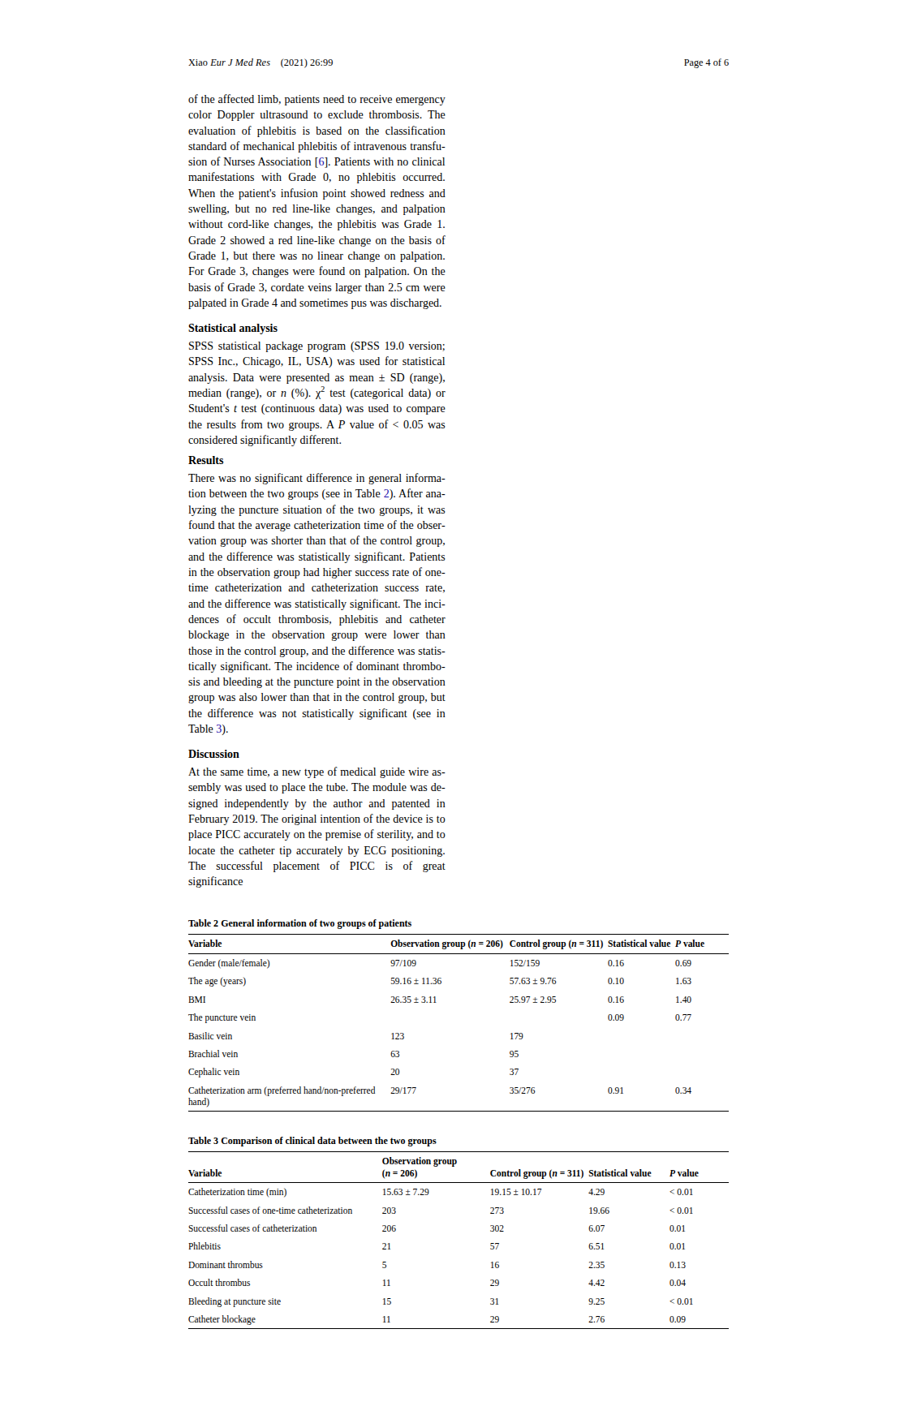Xiao Eur J Med Res (2021) 26:99
Page 4 of 6
of the affected limb, patients need to receive emergency color Doppler ultrasound to exclude thrombosis. The evaluation of phlebitis is based on the classification standard of mechanical phlebitis of intravenous transfusion of Nurses Association [6]. Patients with no clinical manifestations with Grade 0, no phlebitis occurred. When the patient's infusion point showed redness and swelling, but no red line-like changes, and palpation without cord-like changes, the phlebitis was Grade 1. Grade 2 showed a red line-like change on the basis of Grade 1, but there was no linear change on palpation. For Grade 3, changes were found on palpation. On the basis of Grade 3, cordate veins larger than 2.5 cm were palpated in Grade 4 and sometimes pus was discharged.
Statistical analysis
SPSS statistical package program (SPSS 19.0 version; SPSS Inc., Chicago, IL, USA) was used for statistical analysis. Data were presented as mean ± SD (range), median (range), or n (%). χ2 test (categorical data) or Student's t test (continuous data) was used to compare the results from two groups. A P value of < 0.05 was considered significantly different.
Results
There was no significant difference in general information between the two groups (see in Table 2). After analyzing the puncture situation of the two groups, it was found that the average catheterization time of the observation group was shorter than that of the control group, and the difference was statistically significant. Patients in the observation group had higher success rate of one-time catheterization and catheterization success rate, and the difference was statistically significant. The incidences of occult thrombosis, phlebitis and catheter blockage in the observation group were lower than those in the control group, and the difference was statistically significant. The incidence of dominant thrombosis and bleeding at the puncture point in the observation group was also lower than that in the control group, but the difference was not statistically significant (see in Table 3).
Discussion
At the same time, a new type of medical guide wire assembly was used to place the tube. The module was designed independently by the author and patented in February 2019. The original intention of the device is to place PICC accurately on the premise of sterility, and to locate the catheter tip accurately by ECG positioning. The successful placement of PICC is of great significance
Table 2 General information of two groups of patients
| Variable | Observation group ( n = 206) | Control group ( n = 311) | Statistical value | P value |
| --- | --- | --- | --- | --- |
| Gender (male/female) | 97/109 | 152/159 | 0.16 | 0.69 |
| The age (years) | 59.16 ± 11.36 | 57.63 ± 9.76 | 0.10 | 1.63 |
| BMI | 26.35 ± 3.11 | 25.97 ± 2.95 | 0.16 | 1.40 |
| The puncture vein | | | 0.09 | 0.77 |
| Basilic vein | 123 | 179 | | |
| Brachial vein | 63 | 95 | | |
| Cephalic vein | 20 | 37 | | |
| Catheterization arm (preferred hand/non-preferred hand) | 29/177 | 35/276 | 0.91 | 0.34 |
Table 3 Comparison of clinical data between the two groups
| Variable | Observation group ( n = 206) | Control group ( n = 311) | Statistical value | P value |
| --- | --- | --- | --- | --- |
| Catheterization time (min) | 15.63 ± 7.29 | 19.15 ± 10.17 | 4.29 | < 0.01 |
| Successful cases of one-time catheterization | 203 | 273 | 19.66 | < 0.01 |
| Successful cases of catheterization | 206 | 302 | 6.07 | 0.01 |
| Phlebitis | 21 | 57 | 6.51 | 0.01 |
| Dominant thrombus | 5 | 16 | 2.35 | 0.13 |
| Occult thrombus | 11 | 29 | 4.42 | 0.04 |
| Bleeding at puncture site | 15 | 31 | 9.25 | < 0.01 |
| Catheter blockage | 11 | 29 | 2.76 | 0.09 |